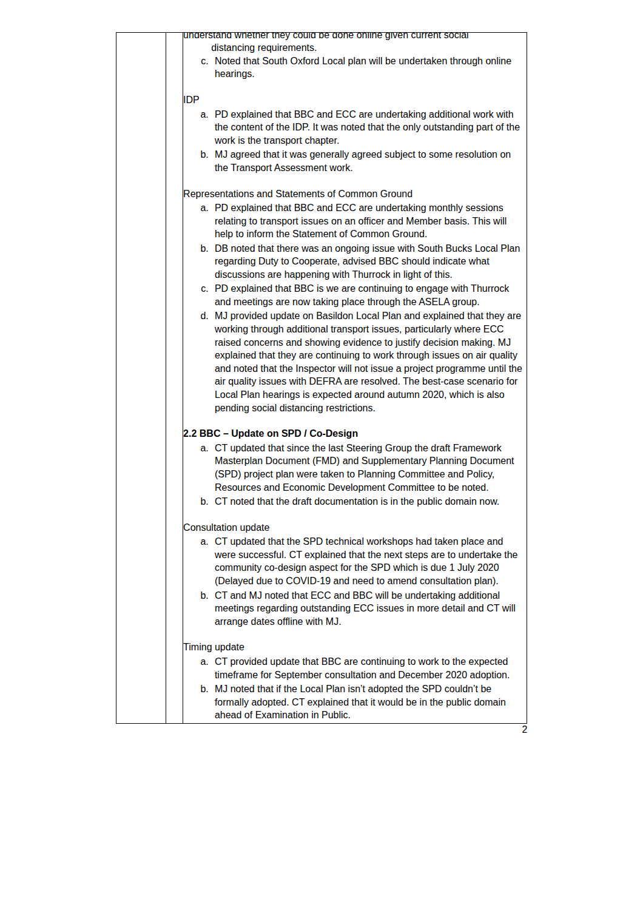| | | understand whether they could be done online given current social distancing requirements. Noted that South Oxford Local plan will be undertaken through online hearings. IDP PD explained that BBC and ECC are undertaking additional work with the content of the IDP. It was noted that the only outstanding part of the work is the transport chapter. MJ agreed that it was generally agreed subject to some resolution on the Transport Assessment work. Representations and Statements of Common Ground PD explained that BBC and ECC are undertaking monthly sessions relating to transport issues on an officer and Member basis. This will help to inform the Statement of Common Ground. DB noted that there was an ongoing issue with South Bucks Local Plan regarding Duty to Cooperate, advised BBC should indicate what discussions are happening with Thurrock in light of this. PD explained that BBC is we are continuing to engage with Thurrock and meetings are now taking place through the ASELA group. MJ provided update on Basildon Local Plan and explained that they are working through additional transport issues, particularly where ECC raised concerns and showing evidence to justify decision making. MJ explained that they are continuing to work through issues on air quality and noted that the Inspector will not issue a project programme until the air quality issues with DEFRA are resolved. The best-case scenario for Local Plan hearings is expected around autumn 2020, which is also pending social distancing restrictions. 2.2 BBC – Update on SPD / Co-Design CT updated that since the last Steering Group the draft Framework Masterplan Document (FMD) and Supplementary Planning Document (SPD) project plan were taken to Planning Committee and Policy, Resources and Economic Development Committee to be noted. CT noted that the draft documentation is in the public domain now. Consultation update CT updated that the SPD technical workshops had taken place and were successful. CT explained that the next steps are to undertake the community co-design aspect for the SPD which is due 1 July 2020 (Delayed due to COVID-19 and need to amend consultation plan). CT and MJ noted that ECC and BBC will be undertaking additional meetings regarding outstanding ECC issues in more detail and CT will arrange dates offline with MJ. Timing update CT provided update that BBC are continuing to work to the expected timeframe for September consultation and December 2020 adoption. MJ noted that if the Local Plan isn’t adopted the SPD couldn’t be formally adopted. CT explained that it would be in the public domain ahead of Examination in Public. |
2